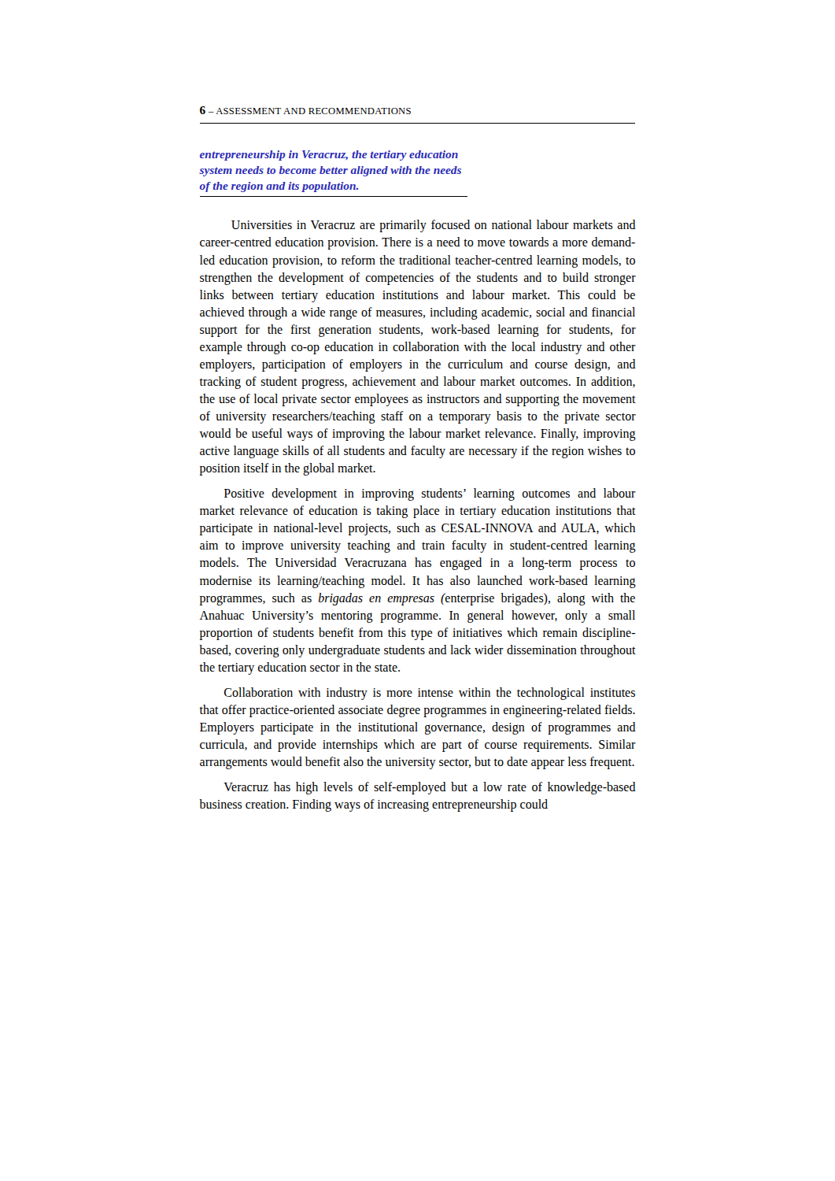6 – ASSESSMENT AND RECOMMENDATIONS
entrepreneurship in Veracruz, the tertiary education system needs to become better aligned with the needs of the region and its population.
Universities in Veracruz are primarily focused on national labour markets and career-centred education provision. There is a need to move towards a more demand-led education provision, to reform the traditional teacher-centred learning models, to strengthen the development of competencies of the students and to build stronger links between tertiary education institutions and labour market. This could be achieved through a wide range of measures, including academic, social and financial support for the first generation students, work-based learning for students, for example through co-op education in collaboration with the local industry and other employers, participation of employers in the curriculum and course design, and tracking of student progress, achievement and labour market outcomes. In addition, the use of local private sector employees as instructors and supporting the movement of university researchers/teaching staff on a temporary basis to the private sector would be useful ways of improving the labour market relevance. Finally, improving active language skills of all students and faculty are necessary if the region wishes to position itself in the global market.
Positive development in improving students’ learning outcomes and labour market relevance of education is taking place in tertiary education institutions that participate in national-level projects, such as CESAL-INNOVA and AULA, which aim to improve university teaching and train faculty in student-centred learning models. The Universidad Veracruzana has engaged in a long-term process to modernise its learning/teaching model. It has also launched work-based learning programmes, such as brigadas en empresas (enterprise brigades), along with the Anahuac University’s mentoring programme. In general however, only a small proportion of students benefit from this type of initiatives which remain discipline-based, covering only undergraduate students and lack wider dissemination throughout the tertiary education sector in the state.
Collaboration with industry is more intense within the technological institutes that offer practice-oriented associate degree programmes in engineering-related fields. Employers participate in the institutional governance, design of programmes and curricula, and provide internships which are part of course requirements. Similar arrangements would benefit also the university sector, but to date appear less frequent.
Veracruz has high levels of self-employed but a low rate of knowledge-based business creation. Finding ways of increasing entrepreneurship could